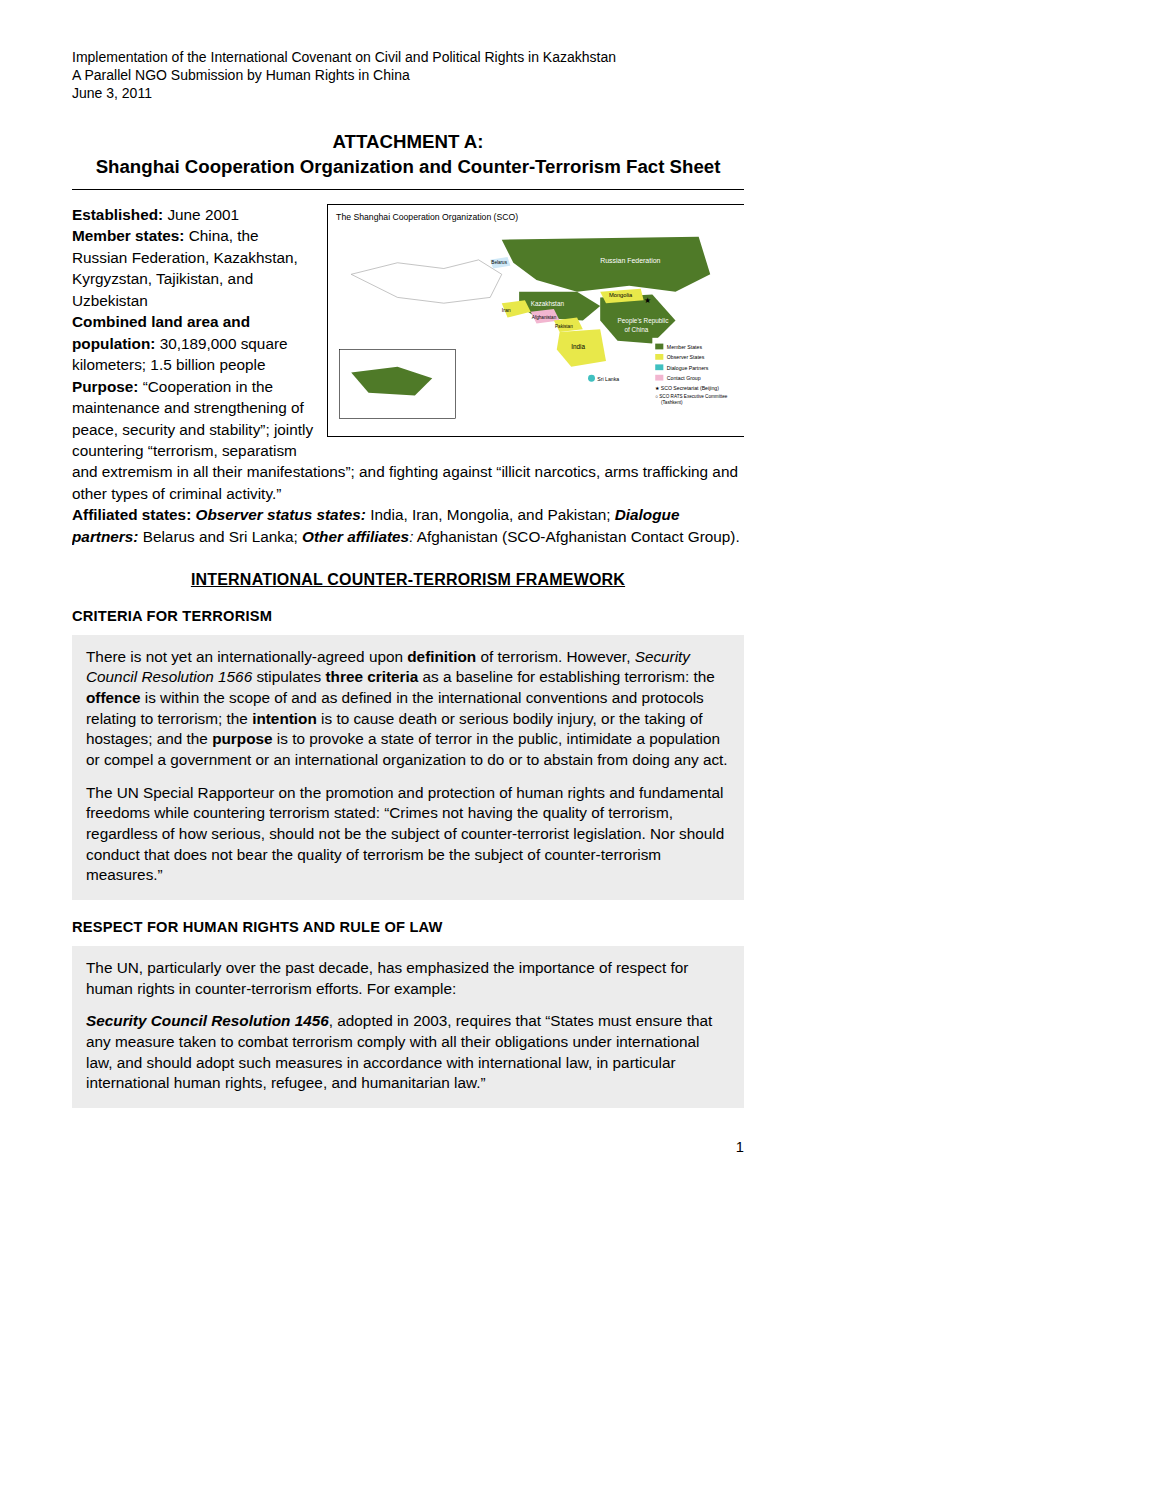Implementation of the International Covenant on Civil and Political Rights in Kazakhstan
A Parallel NGO Submission by Human Rights in China
June 3, 2011
ATTACHMENT A: Shanghai Cooperation Organization and Counter-Terrorism Fact Sheet
Established: June 2001
Member states: China, the Russian Federation, Kazakhstan, Kyrgyzstan, Tajikistan, and Uzbekistan
Combined land area and population: 30,189,000 square kilometers; 1.5 billion people
Purpose: “Cooperation in the maintenance and strengthening of peace, security and stability”; jointly countering “terrorism, separatism and extremism in all their manifestations”; and fighting against “illicit narcotics, arms trafficking and other types of criminal activity.”
Affiliated states: Observer status states: India, Iran, Mongolia, and Pakistan; Dialogue partners: Belarus and Sri Lanka; Other affiliates: Afghanistan (SCO-Afghanistan Contact Group).
INTERNATIONAL COUNTER-TERRORISM FRAMEWORK
CRITERIA FOR TERRORISM
There is not yet an internationally-agreed upon definition of terrorism. However, Security Council Resolution 1566 stipulates three criteria as a baseline for establishing terrorism: the offence is within the scope of and as defined in the international conventions and protocols relating to terrorism; the intention is to cause death or serious bodily injury, or the taking of hostages; and the purpose is to provoke a state of terror in the public, intimidate a population or compel a government or an international organization to do or to abstain from doing any act.
The UN Special Rapporteur on the promotion and protection of human rights and fundamental freedoms while countering terrorism stated: “Crimes not having the quality of terrorism, regardless of how serious, should not be the subject of counter-terrorist legislation. Nor should conduct that does not bear the quality of terrorism be the subject of counter-terrorism measures.”
RESPECT FOR HUMAN RIGHTS AND RULE OF LAW
The UN, particularly over the past decade, has emphasized the importance of respect for human rights in counter-terrorism efforts. For example:
Security Council Resolution 1456, adopted in 2003, requires that “States must ensure that any measure taken to combat terrorism comply with all their obligations under international law, and should adopt such measures in accordance with international law, in particular international human rights, refugee, and humanitarian law.”
1